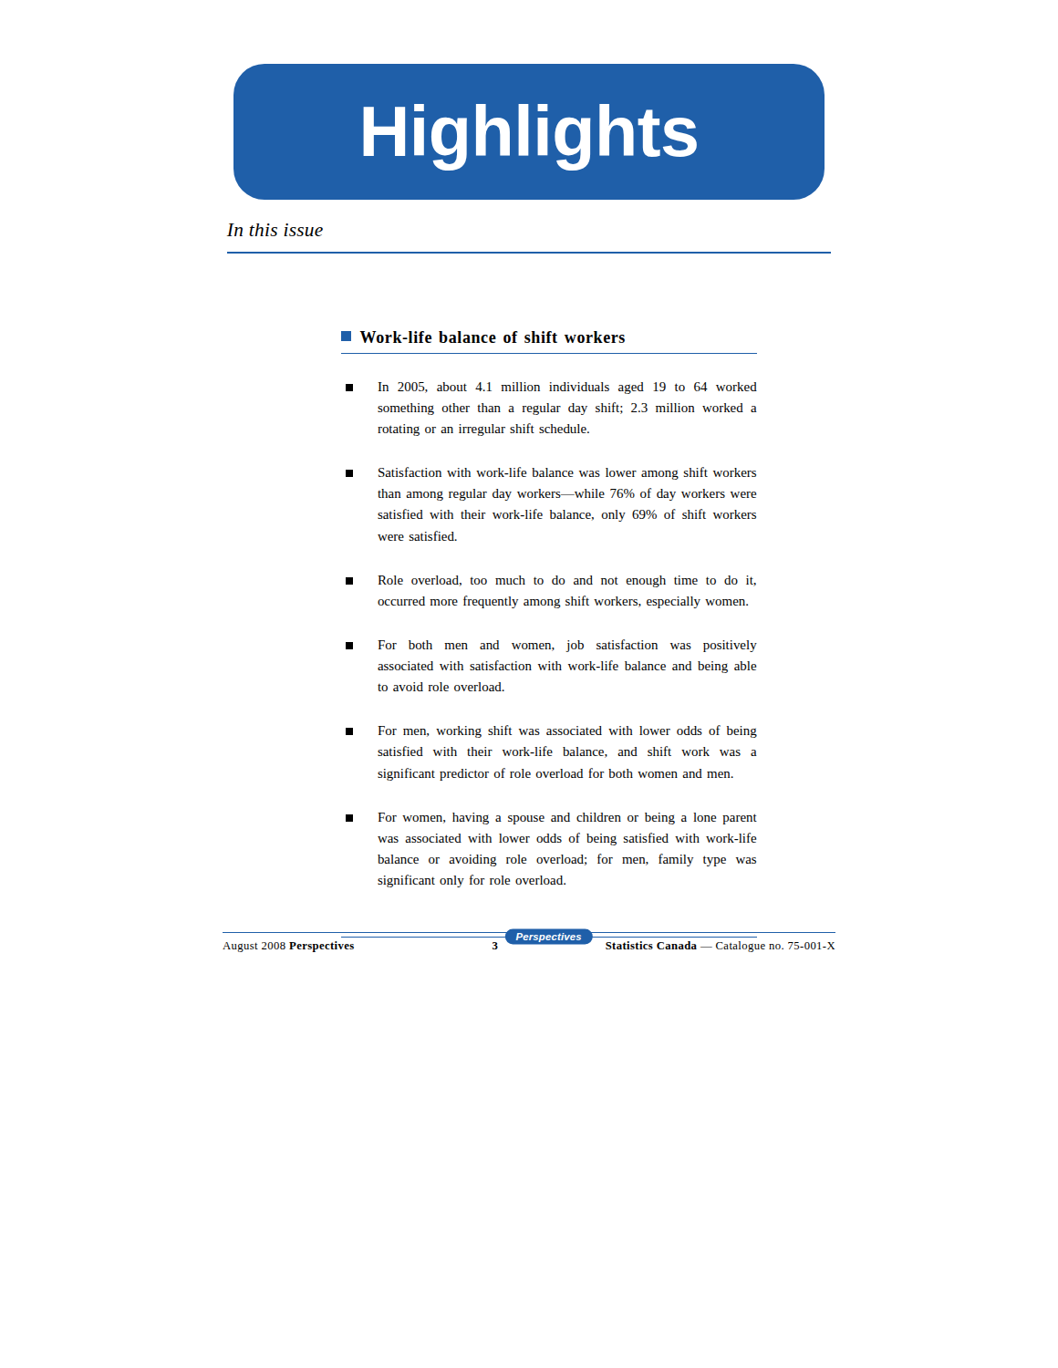Highlights
In this issue
Work-life balance of shift workers
In 2005, about 4.1 million individuals aged 19 to 64 worked something other than a regular day shift; 2.3 million worked a rotating or an irregular shift schedule.
Satisfaction with work-life balance was lower among shift workers than among regular day workers—while 76% of day workers were satisfied with their work-life balance, only 69% of shift workers were satisfied.
Role overload, too much to do and not enough time to do it, occurred more frequently among shift workers, especially women.
For both men and women, job satisfaction was positively associated with satisfaction with work-life balance and being able to avoid role overload.
For men, working shift was associated with lower odds of being satisfied with their work-life balance, and shift work was a significant predictor of role overload for both women and men.
For women, having a spouse and children or being a lone parent was associated with lower odds of being satisfied with work-life balance or avoiding role overload; for men, family type was significant only for role overload.
Perspectives
August 2008 Perspectives
3
Statistics Canada — Catalogue no. 75-001-X